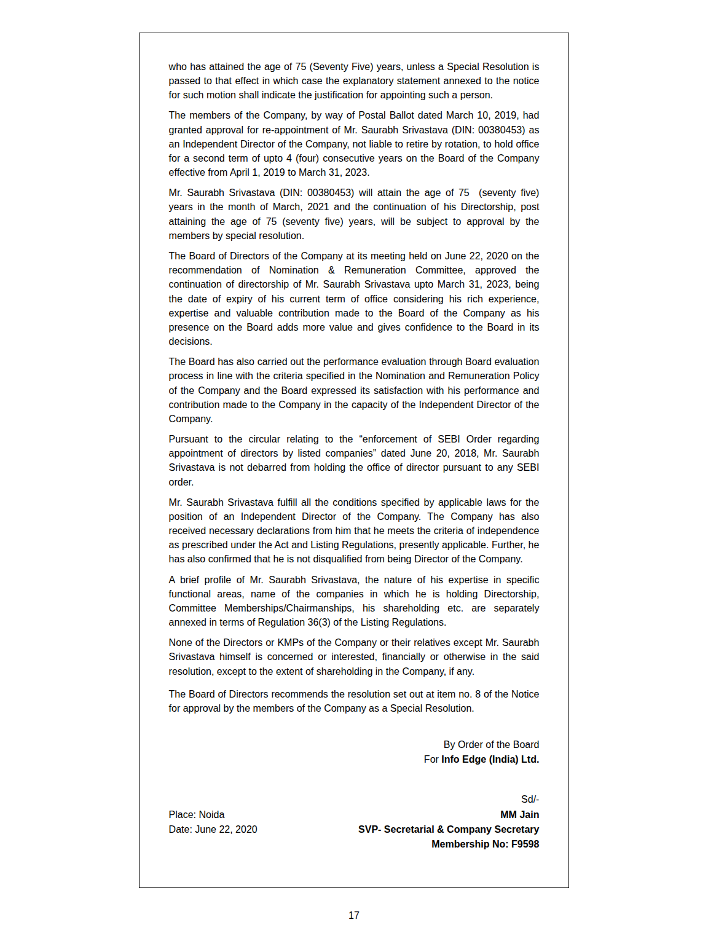who has attained the age of 75 (Seventy Five) years, unless a Special Resolution is passed to that effect in which case the explanatory statement annexed to the notice for such motion shall indicate the justification for appointing such a person.
The members of the Company, by way of Postal Ballot dated March 10, 2019, had granted approval for re-appointment of Mr. Saurabh Srivastava (DIN: 00380453) as an Independent Director of the Company, not liable to retire by rotation, to hold office for a second term of upto 4 (four) consecutive years on the Board of the Company effective from April 1, 2019 to March 31, 2023.
Mr. Saurabh Srivastava (DIN: 00380453) will attain the age of 75 (seventy five) years in the month of March, 2021 and the continuation of his Directorship, post attaining the age of 75 (seventy five) years, will be subject to approval by the members by special resolution.
The Board of Directors of the Company at its meeting held on June 22, 2020 on the recommendation of Nomination & Remuneration Committee, approved the continuation of directorship of Mr. Saurabh Srivastava upto March 31, 2023, being the date of expiry of his current term of office considering his rich experience, expertise and valuable contribution made to the Board of the Company as his presence on the Board adds more value and gives confidence to the Board in its decisions.
The Board has also carried out the performance evaluation through Board evaluation process in line with the criteria specified in the Nomination and Remuneration Policy of the Company and the Board expressed its satisfaction with his performance and contribution made to the Company in the capacity of the Independent Director of the Company.
Pursuant to the circular relating to the “enforcement of SEBI Order regarding appointment of directors by listed companies” dated June 20, 2018, Mr. Saurabh Srivastava is not debarred from holding the office of director pursuant to any SEBI order.
Mr. Saurabh Srivastava fulfill all the conditions specified by applicable laws for the position of an Independent Director of the Company. The Company has also received necessary declarations from him that he meets the criteria of independence as prescribed under the Act and Listing Regulations, presently applicable. Further, he has also confirmed that he is not disqualified from being Director of the Company.
A brief profile of Mr. Saurabh Srivastava, the nature of his expertise in specific functional areas, name of the companies in which he is holding Directorship, Committee Memberships/Chairmanships, his shareholding etc. are separately annexed in terms of Regulation 36(3) of the Listing Regulations.
None of the Directors or KMPs of the Company or their relatives except Mr. Saurabh Srivastava himself is concerned or interested, financially or otherwise in the said resolution, except to the extent of shareholding in the Company, if any.
The Board of Directors recommends the resolution set out at item no. 8 of the Notice for approval by the members of the Company as a Special Resolution.
By Order of the Board
For Info Edge (India) Ltd.
Sd/-
Place: Noida
Date: June 22, 2020
MM Jain
SVP- Secretarial & Company Secretary
Membership No: F9598
17